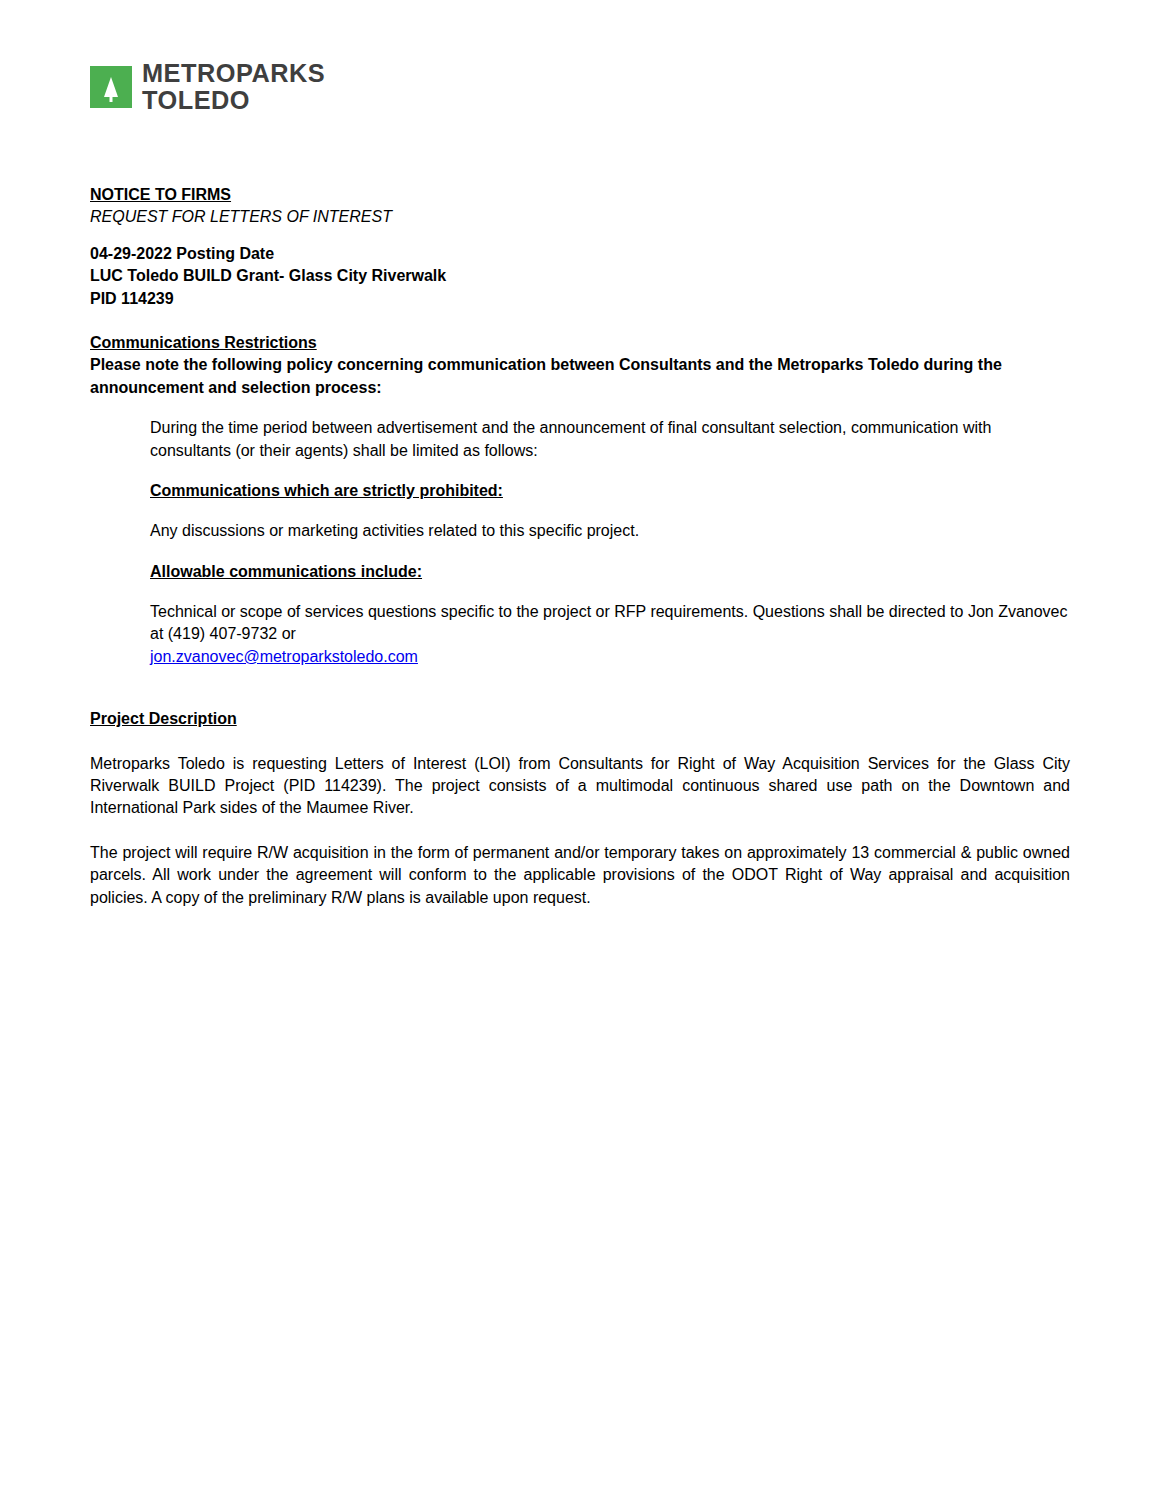METROPARKS
TOLEDO
NOTICE TO FIRMS
REQUEST FOR LETTERS OF INTEREST
04-29-2022 Posting Date
LUC Toledo BUILD Grant- Glass City Riverwalk
PID 114239
Communications Restrictions
Please note the following policy concerning communication between Consultants and the Metroparks Toledo during the announcement and selection process:
During the time period between advertisement and the announcement of final consultant selection, communication with consultants (or their agents) shall be limited as follows:
Communications which are strictly prohibited:
Any discussions or marketing activities related to this specific project.
Allowable communications include:
Technical or scope of services questions specific to the project or RFP requirements. Questions shall be directed to Jon Zvanovec at (419) 407-9732 or
jon.zvanovec@metroparkstoledo.com
Project Description
Metroparks Toledo is requesting Letters of Interest (LOI) from Consultants for Right of Way Acquisition Services for the Glass City Riverwalk BUILD Project (PID 114239). The project consists of a multimodal continuous shared use path on the Downtown and International Park sides of the Maumee River.
The project will require R/W acquisition in the form of permanent and/or temporary takes on approximately 13 commercial & public owned parcels. All work under the agreement will conform to the applicable provisions of the ODOT Right of Way appraisal and acquisition policies. A copy of the preliminary R/W plans is available upon request.